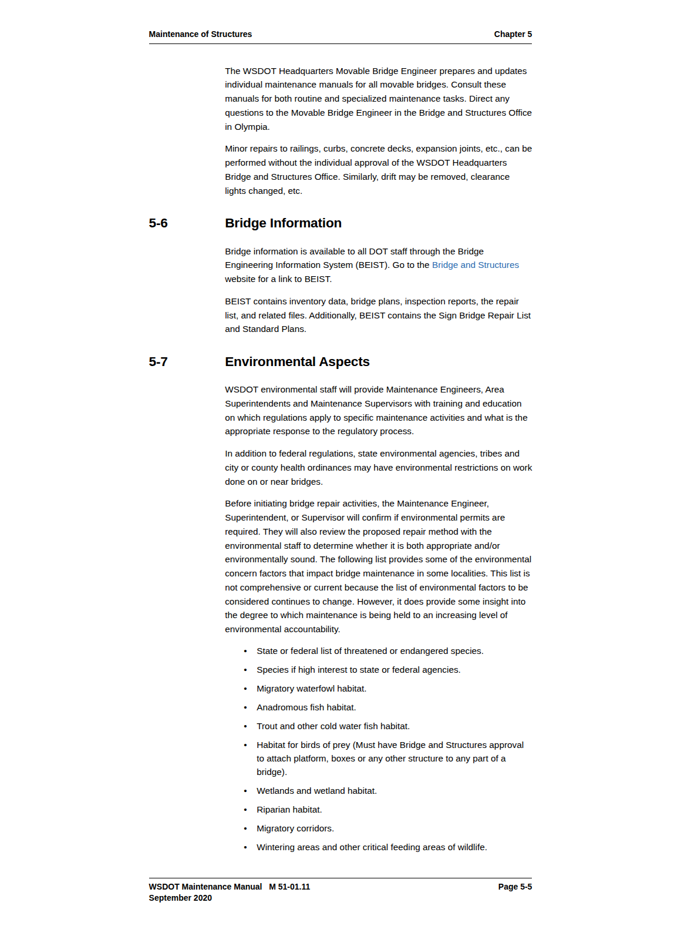Maintenance of Structures
Chapter 5
The WSDOT Headquarters Movable Bridge Engineer prepares and updates individual maintenance manuals for all movable bridges. Consult these manuals for both routine and specialized maintenance tasks. Direct any questions to the Movable Bridge Engineer in the Bridge and Structures Office in Olympia.
Minor repairs to railings, curbs, concrete decks, expansion joints, etc., can be performed without the individual approval of the WSDOT Headquarters Bridge and Structures Office. Similarly, drift may be removed, clearance lights changed, etc.
5-6
Bridge Information
Bridge information is available to all DOT staff through the Bridge Engineering Information System (BEIST). Go to the Bridge and Structures website for a link to BEIST.
BEIST contains inventory data, bridge plans, inspection reports, the repair list, and related files. Additionally, BEIST contains the Sign Bridge Repair List and Standard Plans.
5-7
Environmental Aspects
WSDOT environmental staff will provide Maintenance Engineers, Area Superintendents and Maintenance Supervisors with training and education on which regulations apply to specific maintenance activities and what is the appropriate response to the regulatory process.
In addition to federal regulations, state environmental agencies, tribes and city or county health ordinances may have environmental restrictions on work done on or near bridges.
Before initiating bridge repair activities, the Maintenance Engineer, Superintendent, or Supervisor will confirm if environmental permits are required. They will also review the proposed repair method with the environmental staff to determine whether it is both appropriate and/or environmentally sound. The following list provides some of the environmental concern factors that impact bridge maintenance in some localities. This list is not comprehensive or current because the list of environmental factors to be considered continues to change. However, it does provide some insight into the degree to which maintenance is being held to an increasing level of environmental accountability.
State or federal list of threatened or endangered species.
Species if high interest to state or federal agencies.
Migratory waterfowl habitat.
Anadromous fish habitat.
Trout and other cold water fish habitat.
Habitat for birds of prey (Must have Bridge and Structures approval to attach platform, boxes or any other structure to any part of a bridge).
Wetlands and wetland habitat.
Riparian habitat.
Migratory corridors.
Wintering areas and other critical feeding areas of wildlife.
WSDOT Maintenance Manual M 51-01.11
September 2020
Page 5-5